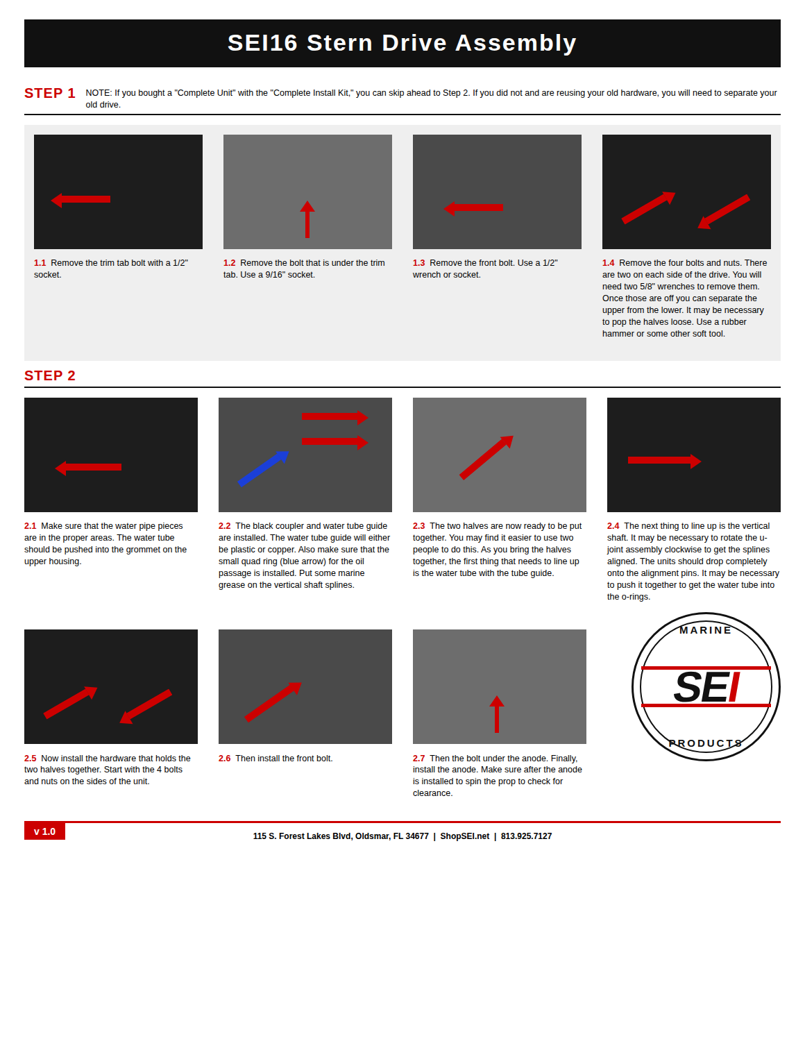SEI16 Stern Drive Assembly
STEP 1
NOTE: If you bought a "Complete Unit" with the "Complete Install Kit," you can skip ahead to Step 2. If you did not and are reusing your old hardware, you will need to separate your old drive.
1.1 Remove the trim tab bolt with a 1/2" socket.
1.2 Remove the bolt that is under the trim tab. Use a 9/16" socket.
1.3 Remove the front bolt. Use a 1/2" wrench or socket.
1.4 Remove the four bolts and nuts. There are two on each side of the drive. You will need two 5/8" wrenches to remove them. Once those are off you can separate the upper from the lower. It may be necessary to pop the halves loose. Use a rubber hammer or some other soft tool.
STEP 2
2.1 Make sure that the water pipe pieces are in the proper areas. The water tube should be pushed into the grommet on the upper housing.
2.2 The black coupler and water tube guide are installed. The water tube guide will either be plastic or copper. Also make sure that the small quad ring (blue arrow) for the oil passage is installed. Put some marine grease on the vertical shaft splines.
2.3 The two halves are now ready to be put together. You may find it easier to use two people to do this. As you bring the halves together, the first thing that needs to line up is the water tube with the tube guide.
2.4 The next thing to line up is the vertical shaft. It may be necessary to rotate the u-joint assembly clockwise to get the splines aligned. The units should drop completely onto the alignment pins. It may be necessary to push it together to get the water tube into the o-rings.
2.5 Now install the hardware that holds the two halves together. Start with the 4 bolts and nuts on the sides of the unit.
2.6 Then install the front bolt.
2.7 Then the bolt under the anode. Finally, install the anode. Make sure after the anode is installed to spin the prop to check for clearance.
MARINE
SEI
PRODUCTS
v 1.0
115 S. Forest Lakes Blvd, Oldsmar, FL 34677 | ShopSEI.net | 813.925.7127